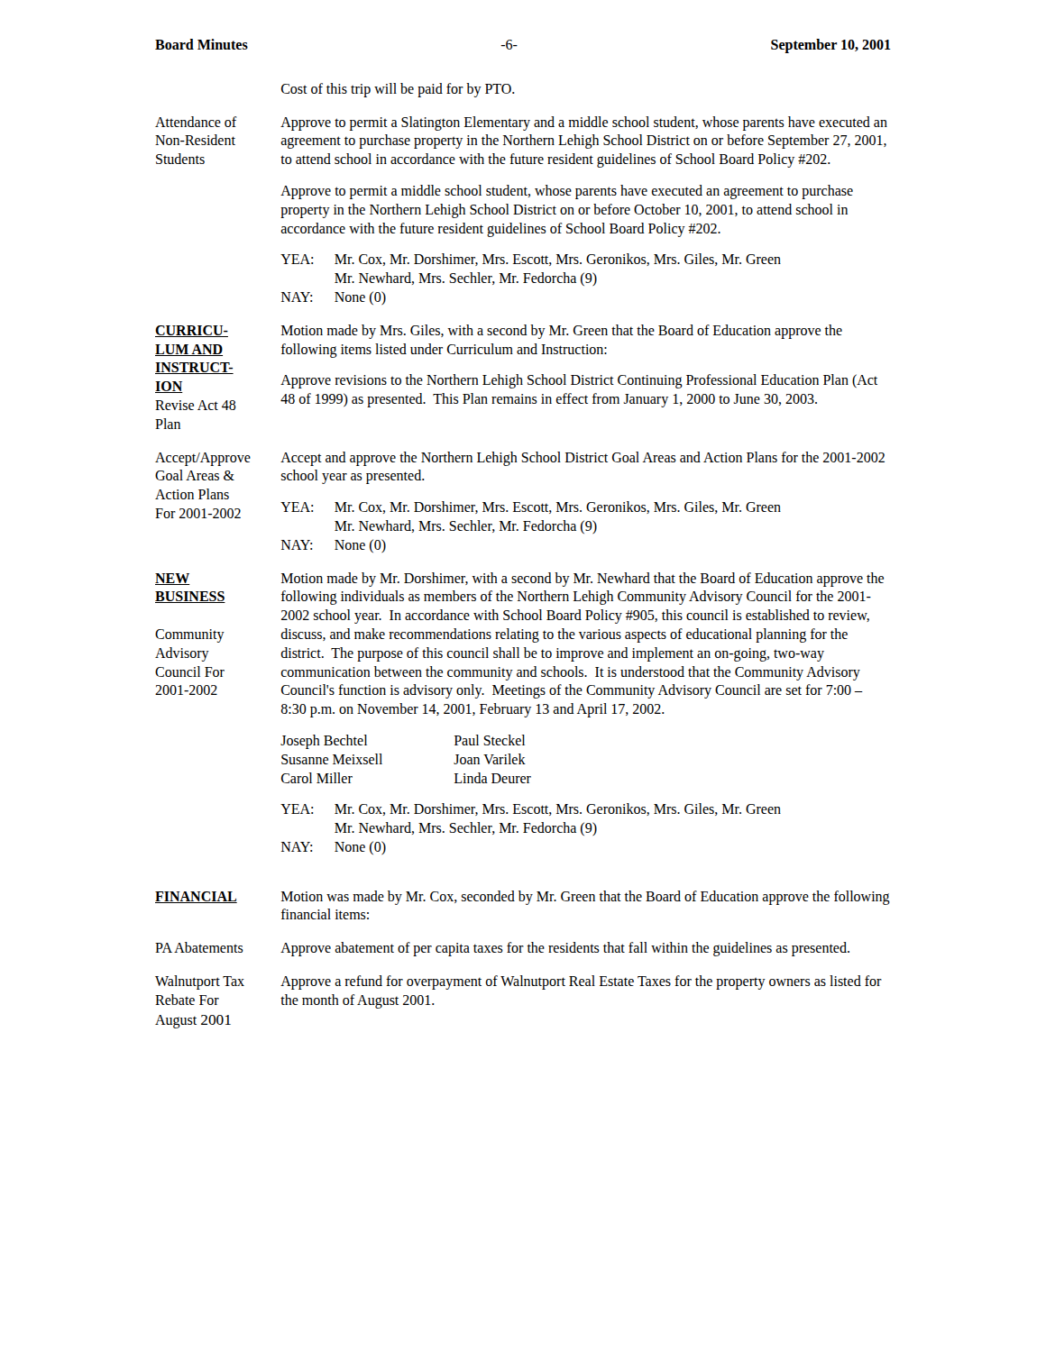Board Minutes
-6-
September 10, 2001
Cost of this trip will be paid for by PTO.
Attendance of
Non-Resident
Students
Approve to permit a Slatington Elementary and a middle school student, whose parents have executed an agreement to purchase property in the Northern Lehigh School District on or before September 27, 2001, to attend school in accordance with the future resident guidelines of School Board Policy #202.
Approve to permit a middle school student, whose parents have executed an agreement to purchase property in the Northern Lehigh School District on or before October 10, 2001, to attend school in accordance with the future resident guidelines of School Board Policy #202.
| YEA: | Mr. Cox, Mr. Dorshimer, Mrs. Escott, Mrs. Geronikos, Mrs. Giles, Mr. Green |
| | Mr. Newhard, Mrs. Sechler, Mr. Fedorcha (9) |
| NAY: | None (0) |
CURRICU-
LUM AND
INSTRUCT-
ION
Revise Act 48
Plan
Motion made by Mrs. Giles, with a second by Mr. Green that the Board of Education approve the following items listed under Curriculum and Instruction:
Approve revisions to the Northern Lehigh School District Continuing Professional Education Plan (Act 48 of 1999) as presented. This Plan remains in effect from January 1, 2000 to June 30, 2003.
Accept/Approve
Goal Areas &
Action Plans
For 2001-2002
Accept and approve the Northern Lehigh School District Goal Areas and Action Plans for the 2001-2002 school year as presented.
| YEA: | Mr. Cox, Mr. Dorshimer, Mrs. Escott, Mrs. Geronikos, Mrs. Giles, Mr. Green |
| | Mr. Newhard, Mrs. Sechler, Mr. Fedorcha (9) |
| NAY: | None (0) |
NEW
BUSINESS
Community
Advisory
Council For
2001-2002
Motion made by Mr. Dorshimer, with a second by Mr. Newhard that the Board of Education approve the following individuals as members of the Northern Lehigh Community Advisory Council for the 2001-2002 school year. In accordance with School Board Policy #905, this council is established to review, discuss, and make recommendations relating to the various aspects of educational planning for the district. The purpose of this council shall be to improve and implement an on-going, two-way communication between the community and schools. It is understood that the Community Advisory Council's function is advisory only. Meetings of the Community Advisory Council are set for 7:00 – 8:30 p.m. on November 14, 2001, February 13 and April 17, 2002.
| Joseph Bechtel | Paul Steckel |
| Susanne Meixsell | Joan Varilek |
| Carol Miller | Linda Deurer |
| YEA: | Mr. Cox, Mr. Dorshimer, Mrs. Escott, Mrs. Geronikos, Mrs. Giles, Mr. Green |
| | Mr. Newhard, Mrs. Sechler, Mr. Fedorcha (9) |
| NAY: | None (0) |
FINANCIAL
Motion was made by Mr. Cox, seconded by Mr. Green that the Board of Education approve the following financial items:
PA Abatements
Approve abatement of per capita taxes for the residents that fall within the guidelines as presented.
Walnutport Tax
Rebate For
August 2001
Approve a refund for overpayment of Walnutport Real Estate Taxes for the property owners as listed for the month of August 2001.